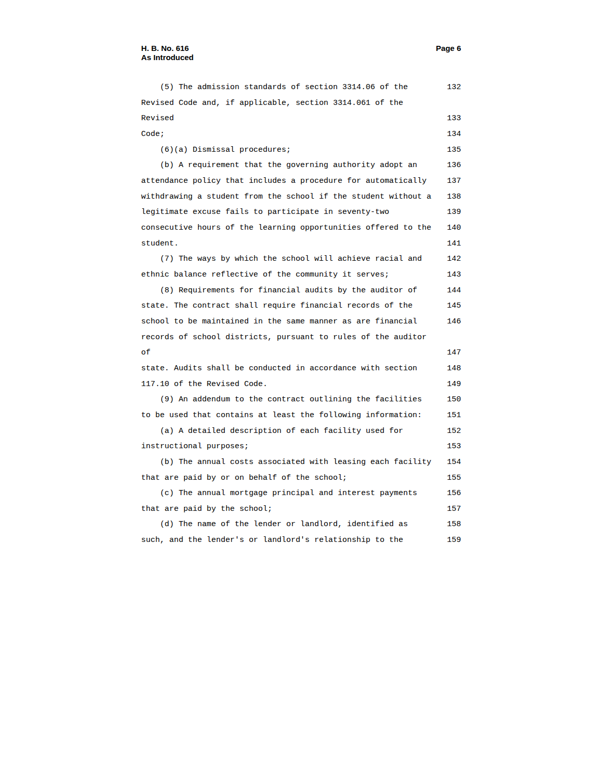H. B. No. 616 Page 6 As Introduced
(5) The admission standards of section 3314.06 of the132
Revised Code and, if applicable, section 3314.061 of the Revised133
Code;134
(6)(a) Dismissal procedures;135
(b) A requirement that the governing authority adopt an136
attendance policy that includes a procedure for automatically137
withdrawing a student from the school if the student without a138
legitimate excuse fails to participate in seventy-two139
consecutive hours of the learning opportunities offered to the140
student.141
(7) The ways by which the school will achieve racial and142
ethnic balance reflective of the community it serves;143
(8) Requirements for financial audits by the auditor of144
state. The contract shall require financial records of the145
school to be maintained in the same manner as are financial146
records of school districts, pursuant to rules of the auditor of147
state. Audits shall be conducted in accordance with section148
117.10 of the Revised Code.149
(9) An addendum to the contract outlining the facilities150
to be used that contains at least the following information:151
(a) A detailed description of each facility used for152
instructional purposes;153
(b) The annual costs associated with leasing each facility154
that are paid by or on behalf of the school;155
(c) The annual mortgage principal and interest payments156
that are paid by the school;157
(d) The name of the lender or landlord, identified as158
such, and the lender's or landlord's relationship to the159